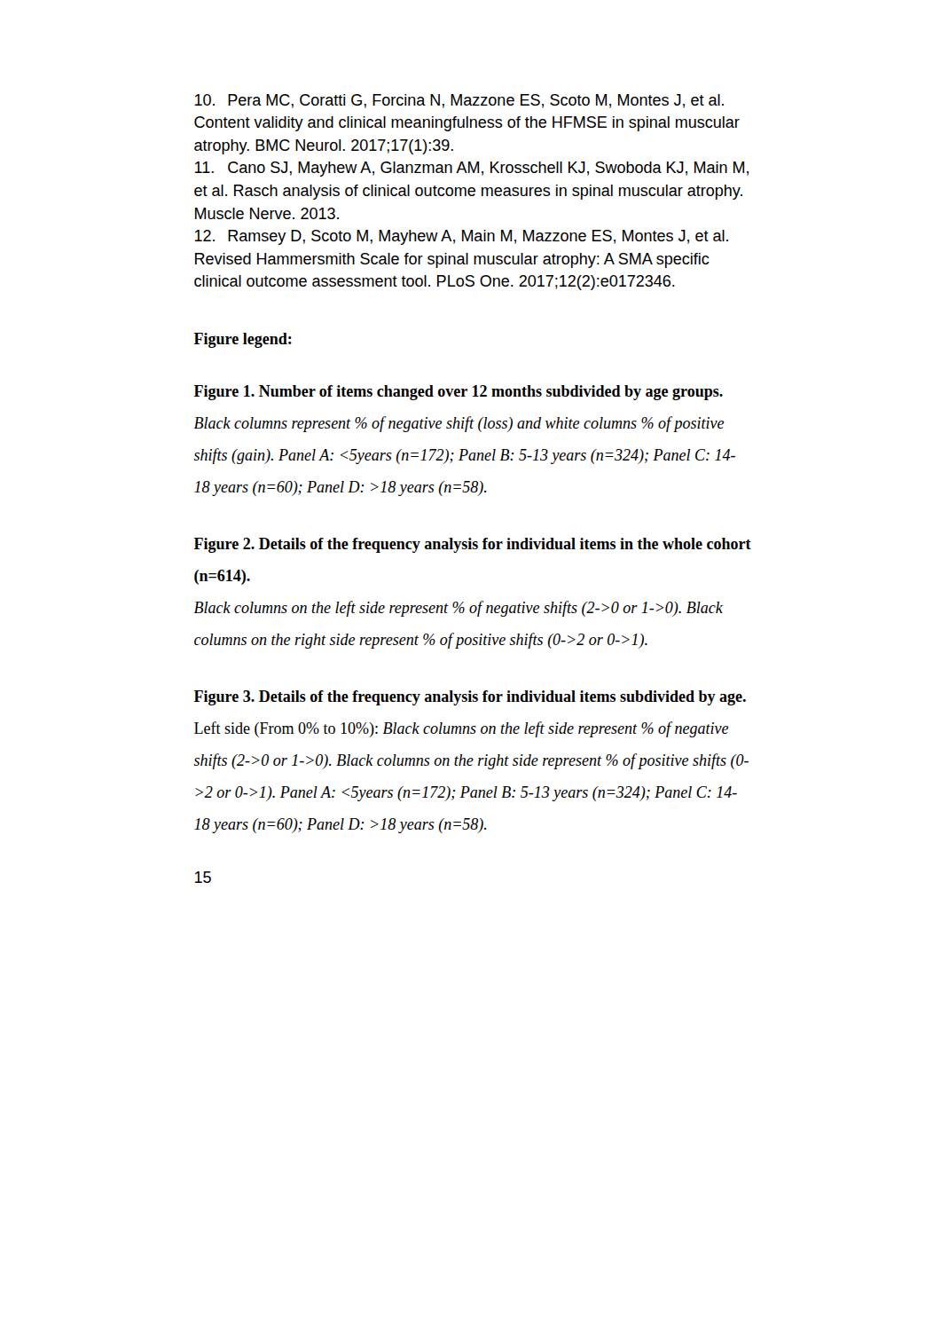10. Pera MC, Coratti G, Forcina N, Mazzone ES, Scoto M, Montes J, et al. Content validity and clinical meaningfulness of the HFMSE in spinal muscular atrophy. BMC Neurol. 2017;17(1):39.
11. Cano SJ, Mayhew A, Glanzman AM, Krosschell KJ, Swoboda KJ, Main M, et al. Rasch analysis of clinical outcome measures in spinal muscular atrophy. Muscle Nerve. 2013.
12. Ramsey D, Scoto M, Mayhew A, Main M, Mazzone ES, Montes J, et al. Revised Hammersmith Scale for spinal muscular atrophy: A SMA specific clinical outcome assessment tool. PLoS One. 2017;12(2):e0172346.
Figure legend:
Figure 1. Number of items changed over 12 months subdivided by age groups.
Black columns represent % of negative shift (loss) and white columns % of positive shifts (gain). Panel A: <5years (n=172); Panel B: 5-13 years (n=324); Panel C: 14-18 years (n=60); Panel D: >18 years (n=58).
Figure 2. Details of the frequency analysis for individual items in the whole cohort (n=614).
Black columns on the left side represent % of negative shifts (2->0 or 1->0). Black columns on the right side represent % of positive shifts (0->2 or 0->1).
Figure 3. Details of the frequency analysis for individual items subdivided by age. Left side (From 0% to 10%): Black columns on the left side represent % of negative shifts (2->0 or 1->0). Black columns on the right side represent % of positive shifts (0->2 or 0->1). Panel A: <5years (n=172); Panel B: 5-13 years (n=324); Panel C: 14-18 years (n=60); Panel D: >18 years (n=58).
15